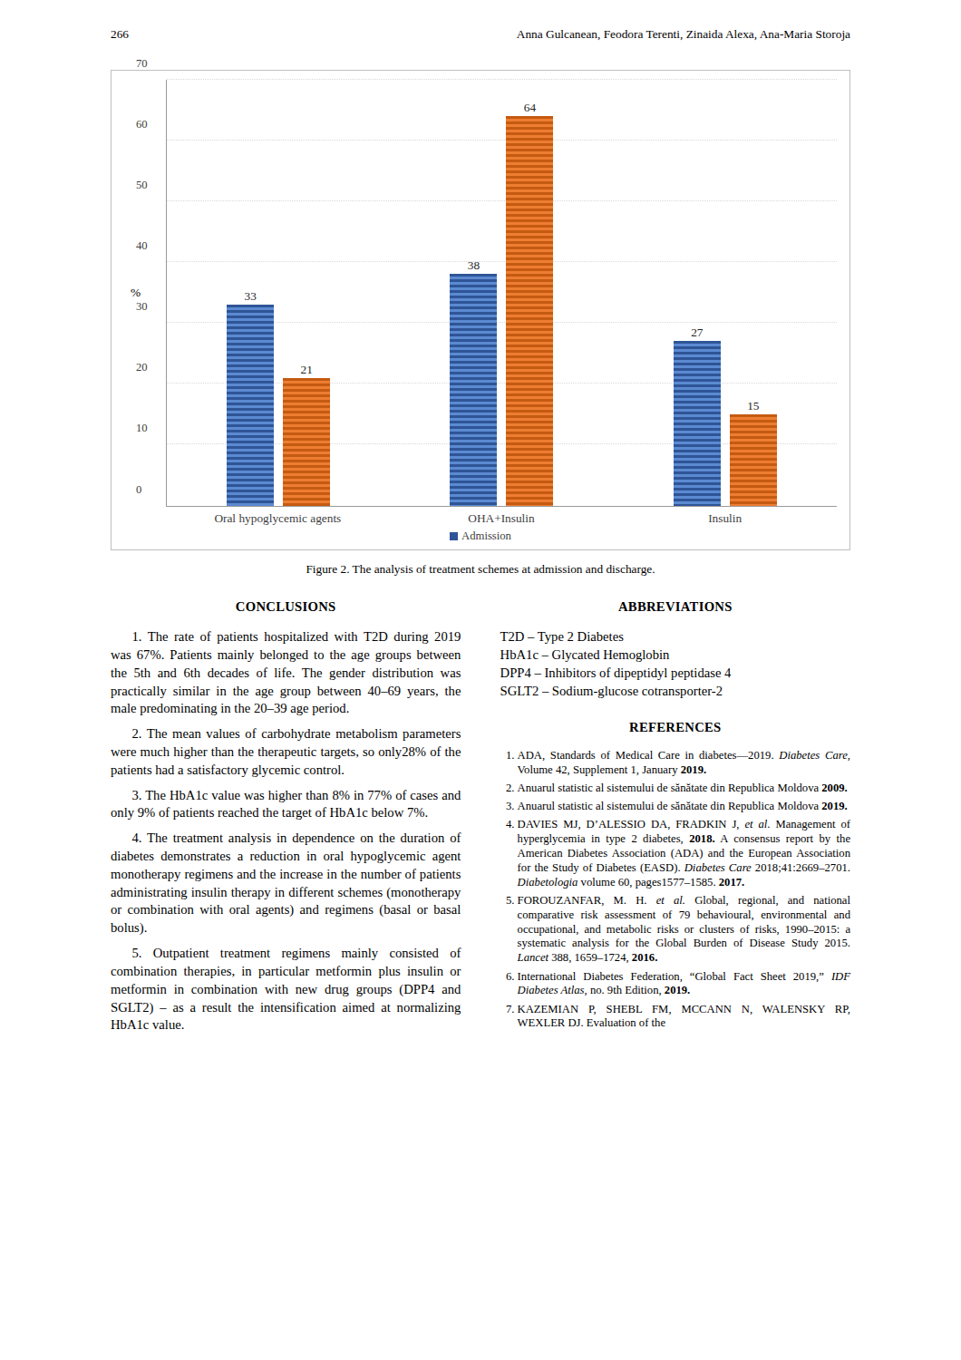266 Anna Gulcanean, Feodora Terenti, Zinaida Alexa, Ana-Maria Storoja
%
70
60
50
40
30
20
10 0
33
21
38
64
27
15
Oral hypoglycemic agents OHA+Insulin Insulin
Admission
Figure 2. The analysis of treatment schemes at admission and discharge.
Conclusions
1. The rate of patients hospitalized with T2D during 2019 was 67%. Patients mainly belonged to the age groups between the 5th and 6th decades of life. The gender distribution was practically similar in the age group between 40–69 years, the male predominating in the 20–39 age period.
2. The mean values of carbohydrate metabolism parameters were much higher than the therapeutic targets, so only28% of the patients had a satisfactory glycemic control.
3. The HbA1c value was higher than 8% in 77% of cases and only 9% of patients reached the target of HbA1c below 7%.
4. The treatment analysis in dependence on the duration of diabetes demonstrates a reduction in oral hypoglycemic agent monotherapy regimens and the increase in the number of patients administrating insulin therapy in different schemes (monotherapy or combination with oral agents) and regimens (basal or basal bolus).
5. Outpatient treatment regimens mainly consisted of combination therapies, in particular metformin plus insulin or metformin in combination with new drug groups (DPP4 and SGLT2) – as a result the intensification aimed at normalizing HbA1c value.
Abbreviations
T2D – Type 2 Diabetes
HbA1c – Glycated Hemoglobin
DPP4 – Inhibitors of dipeptidyl peptidase 4
SGLT2 – Sodium-glucose cotransporter-2
References
ADA, Standards of Medical Care in diabetes—2019. Diabetes Care, Volume 42, Supplement 1, January 2019.
Anuarul statistic al sistemului de sănătate din Republica Moldova 2009.
Anuarul statistic al sistemului de sănătate din Republica Moldova 2019.
DAVIES MJ, D’ALESSIO DA, FRADKIN J, et al. Management of hyperglycemia in type 2 diabetes, 2018. A consensus report by the American Diabetes Association (ADA) and the European Association for the Study of Diabetes (EASD). Diabetes Care 2018;41:2669–2701. Diabetologia volume 60, pages1577–1585. 2017.
FOROUZANFAR, M. H. et al. Global, regional, and national comparative risk assessment of 79 behavioural, environmental and occupational, and metabolic risks or clusters of risks, 1990–2015: a systematic analysis for the Global Burden of Disease Study 2015. Lancet 388, 1659–1724, 2016.
International Diabetes Federation, “Global Fact Sheet 2019,” IDF Diabetes Atlas, no. 9th Edition, 2019.
KAZEMIAN P, SHEBL FM, MCCANN N, WALENSKY RP, WEXLER DJ. Evaluation of the